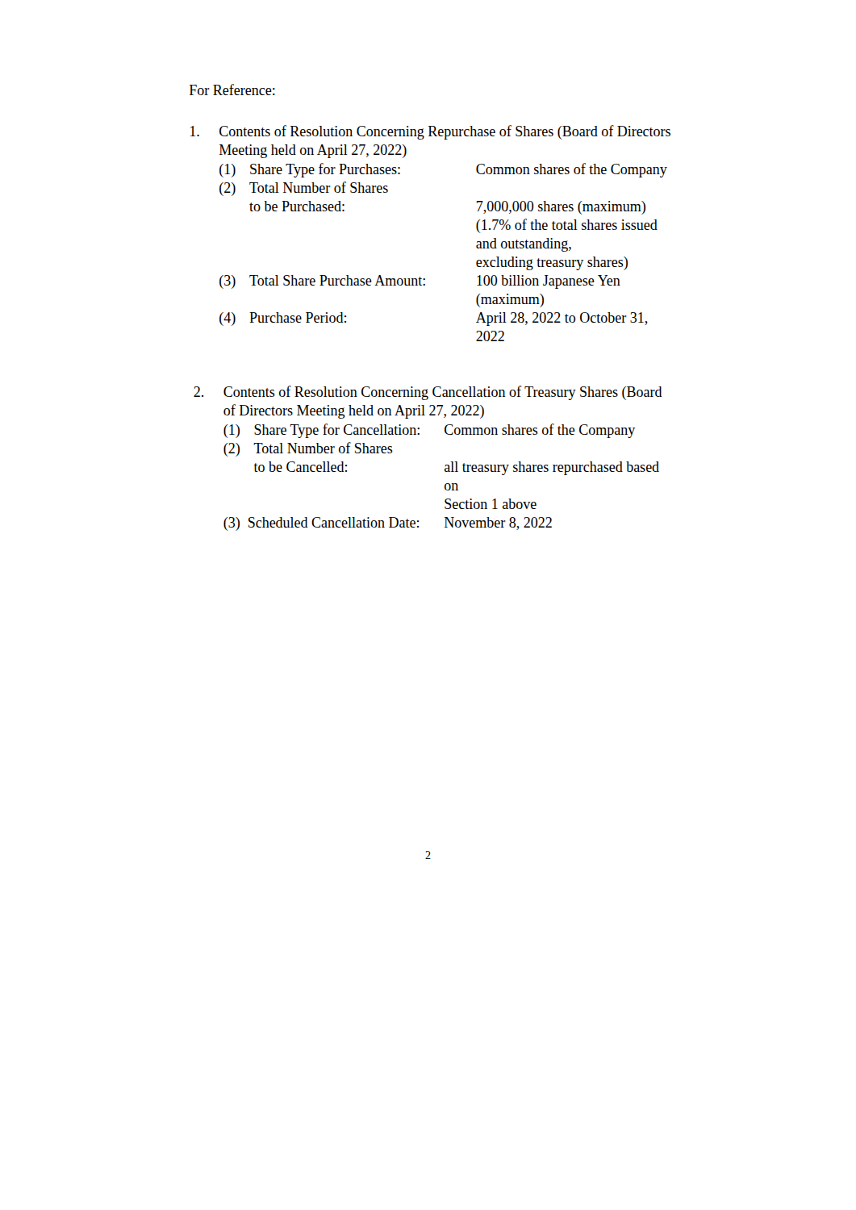For Reference:
1.
Contents of Resolution Concerning Repurchase of Shares (Board of Directors Meeting held on April 27, 2022)
(1) Share Type for Purchases: Common shares of the Company
(2) Total Number of Shares
to be Purchased: 7,000,000 shares (maximum)
(1.7% of the total shares issued and outstanding,
excluding treasury shares)
(3) Total Share Purchase Amount: 100 billion Japanese Yen (maximum)
(4) Purchase Period: April 28, 2022 to October 31, 2022
2.
Contents of Resolution Concerning Cancellation of Treasury Shares (Board of Directors Meeting held on April 27, 2022)
(1) Share Type for Cancellation: Common shares of the Company
(2) Total Number of Shares
to be Cancelled: all treasury shares repurchased based on
Section 1 above
(3) Scheduled Cancellation Date: November 8, 2022
2